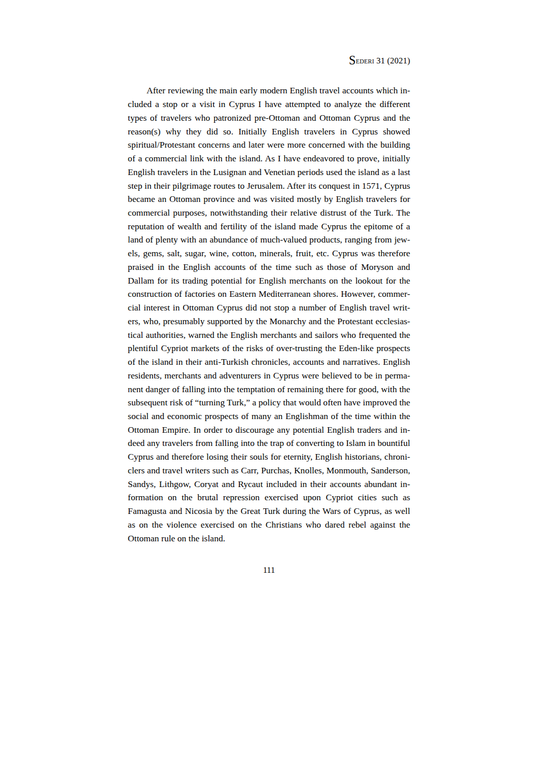Sederi 31 (2021)
After reviewing the main early modern English travel accounts which included a stop or a visit in Cyprus I have attempted to analyze the different types of travelers who patronized pre-Ottoman and Ottoman Cyprus and the reason(s) why they did so. Initially English travelers in Cyprus showed spiritual/Protestant concerns and later were more concerned with the building of a commercial link with the island. As I have endeavored to prove, initially English travelers in the Lusignan and Venetian periods used the island as a last step in their pilgrimage routes to Jerusalem. After its conquest in 1571, Cyprus became an Ottoman province and was visited mostly by English travelers for commercial purposes, notwithstanding their relative distrust of the Turk. The reputation of wealth and fertility of the island made Cyprus the epitome of a land of plenty with an abundance of much-valued products, ranging from jewels, gems, salt, sugar, wine, cotton, minerals, fruit, etc. Cyprus was therefore praised in the English accounts of the time such as those of Moryson and Dallam for its trading potential for English merchants on the lookout for the construction of factories on Eastern Mediterranean shores. However, commercial interest in Ottoman Cyprus did not stop a number of English travel writers, who, presumably supported by the Monarchy and the Protestant ecclesiastical authorities, warned the English merchants and sailors who frequented the plentiful Cypriot markets of the risks of over-trusting the Eden-like prospects of the island in their anti-Turkish chronicles, accounts and narratives. English residents, merchants and adventurers in Cyprus were believed to be in permanent danger of falling into the temptation of remaining there for good, with the subsequent risk of “turning Turk,” a policy that would often have improved the social and economic prospects of many an Englishman of the time within the Ottoman Empire. In order to discourage any potential English traders and indeed any travelers from falling into the trap of converting to Islam in bountiful Cyprus and therefore losing their souls for eternity, English historians, chroniclers and travel writers such as Carr, Purchas, Knolles, Monmouth, Sanderson, Sandys, Lithgow, Coryat and Rycaut included in their accounts abundant information on the brutal repression exercised upon Cypriot cities such as Famagusta and Nicosia by the Great Turk during the Wars of Cyprus, as well as on the violence exercised on the Christians who dared rebel against the Ottoman rule on the island.
111